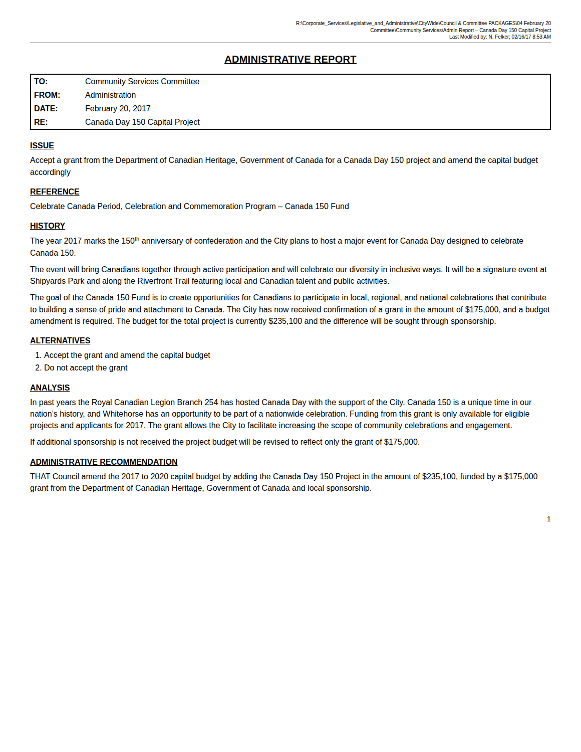R:\Corporate_Services\Legislative_and_Administrative\CityWide\Council & Committee PACKAGES\04 February 20
Committee\Community Services\Admin Report – Canada Day 150 Capital Project
Last Modified by: N. Felker; 02/16/17 8:53 AM
ADMINISTRATIVE REPORT
| TO: | Community Services Committee |
| FROM: | Administration |
| DATE: | February 20, 2017 |
| RE: | Canada Day 150 Capital Project |
ISSUE
Accept a grant from the Department of Canadian Heritage, Government of Canada for a Canada Day 150 project and amend the capital budget accordingly
REFERENCE
Celebrate Canada Period, Celebration and Commemoration Program – Canada 150 Fund
HISTORY
The year 2017 marks the 150th anniversary of confederation and the City plans to host a major event for Canada Day designed to celebrate Canada 150.
The event will bring Canadians together through active participation and will celebrate our diversity in inclusive ways. It will be a signature event at Shipyards Park and along the Riverfront Trail featuring local and Canadian talent and public activities.
The goal of the Canada 150 Fund is to create opportunities for Canadians to participate in local, regional, and national celebrations that contribute to building a sense of pride and attachment to Canada. The City has now received confirmation of a grant in the amount of $175,000, and a budget amendment is required. The budget for the total project is currently $235,100 and the difference will be sought through sponsorship.
ALTERNATIVES
Accept the grant and amend the capital budget
Do not accept the grant
ANALYSIS
In past years the Royal Canadian Legion Branch 254 has hosted Canada Day with the support of the City. Canada 150 is a unique time in our nation’s history, and Whitehorse has an opportunity to be part of a nationwide celebration. Funding from this grant is only available for eligible projects and applicants for 2017. The grant allows the City to facilitate increasing the scope of community celebrations and engagement.
If additional sponsorship is not received the project budget will be revised to reflect only the grant of $175,000.
ADMINISTRATIVE RECOMMENDATION
THAT Council amend the 2017 to 2020 capital budget by adding the Canada Day 150 Project in the amount of $235,100, funded by a $175,000 grant from the Department of Canadian Heritage, Government of Canada and local sponsorship.
1